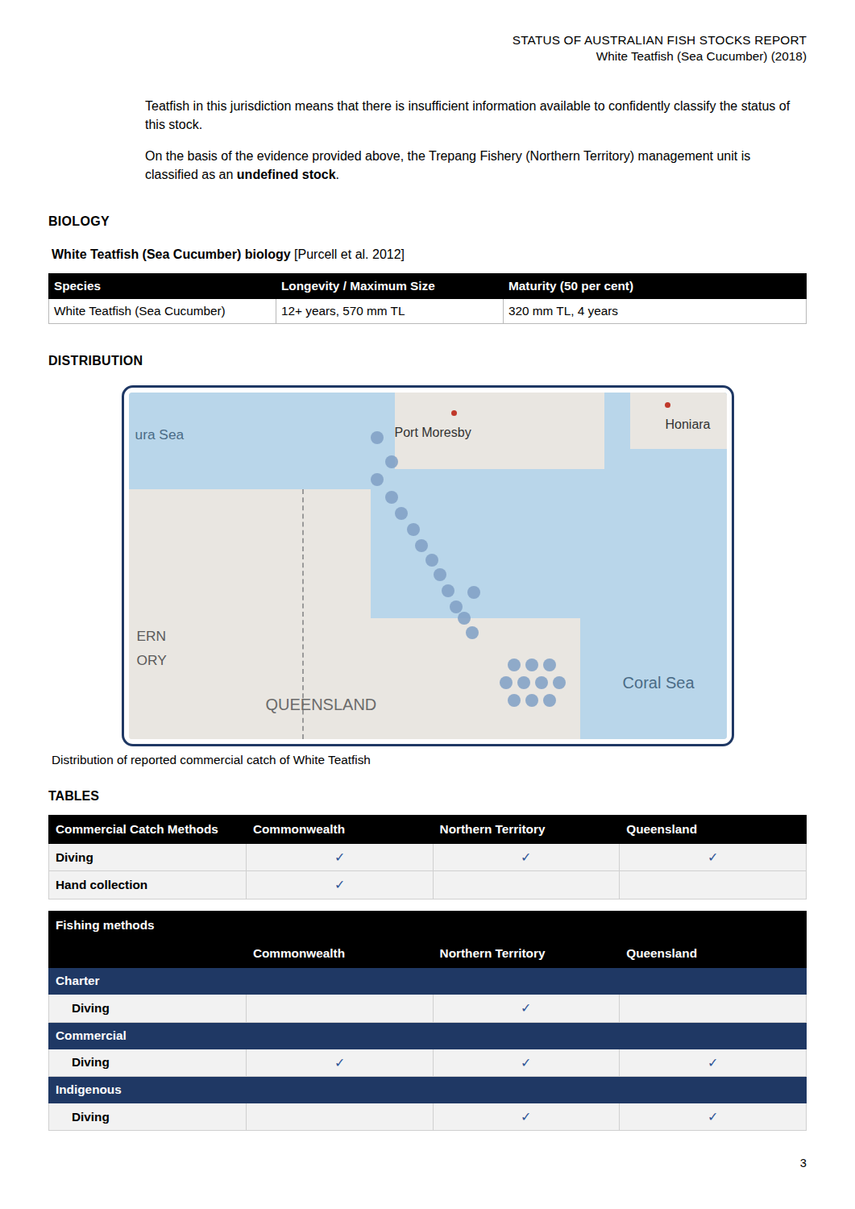STATUS OF AUSTRALIAN FISH STOCKS REPORT
White Teatfish (Sea Cucumber) (2018)
Teatfish in this jurisdiction means that there is insufficient information available to confidently classify the status of this stock.
On the basis of the evidence provided above, the Trepang Fishery (Northern Territory) management unit is classified as an undefined stock.
BIOLOGY
White Teatfish (Sea Cucumber) biology [Purcell et al. 2012]
| Species | Longevity / Maximum Size | Maturity (50 per cent) |
| --- | --- | --- |
| White Teatfish (Sea Cucumber) | 12+ years, 570 mm TL | 320 mm TL, 4 years |
DISTRIBUTION
ura Sea
ERN
ORY
QUEENSLAND
Coral Sea
Port Moresby
Honiara
Distribution of reported commercial catch of White Teatfish
TABLES
| Commercial Catch Methods | Commonwealth | Northern Territory | Queensland |
| --- | --- | --- | --- |
| Diving | ✓ | ✓ | ✓ |
| Hand collection | ✓ | | |
| Fishing methods | |
| --- | --- |
| | Commonwealth | Northern Territory | Queensland |
| Charter | | | |
| Diving | | ✓ | |
| Commercial | | | |
| Diving | ✓ | ✓ | ✓ |
| Indigenous | | | |
| Diving | | ✓ | ✓ |
3